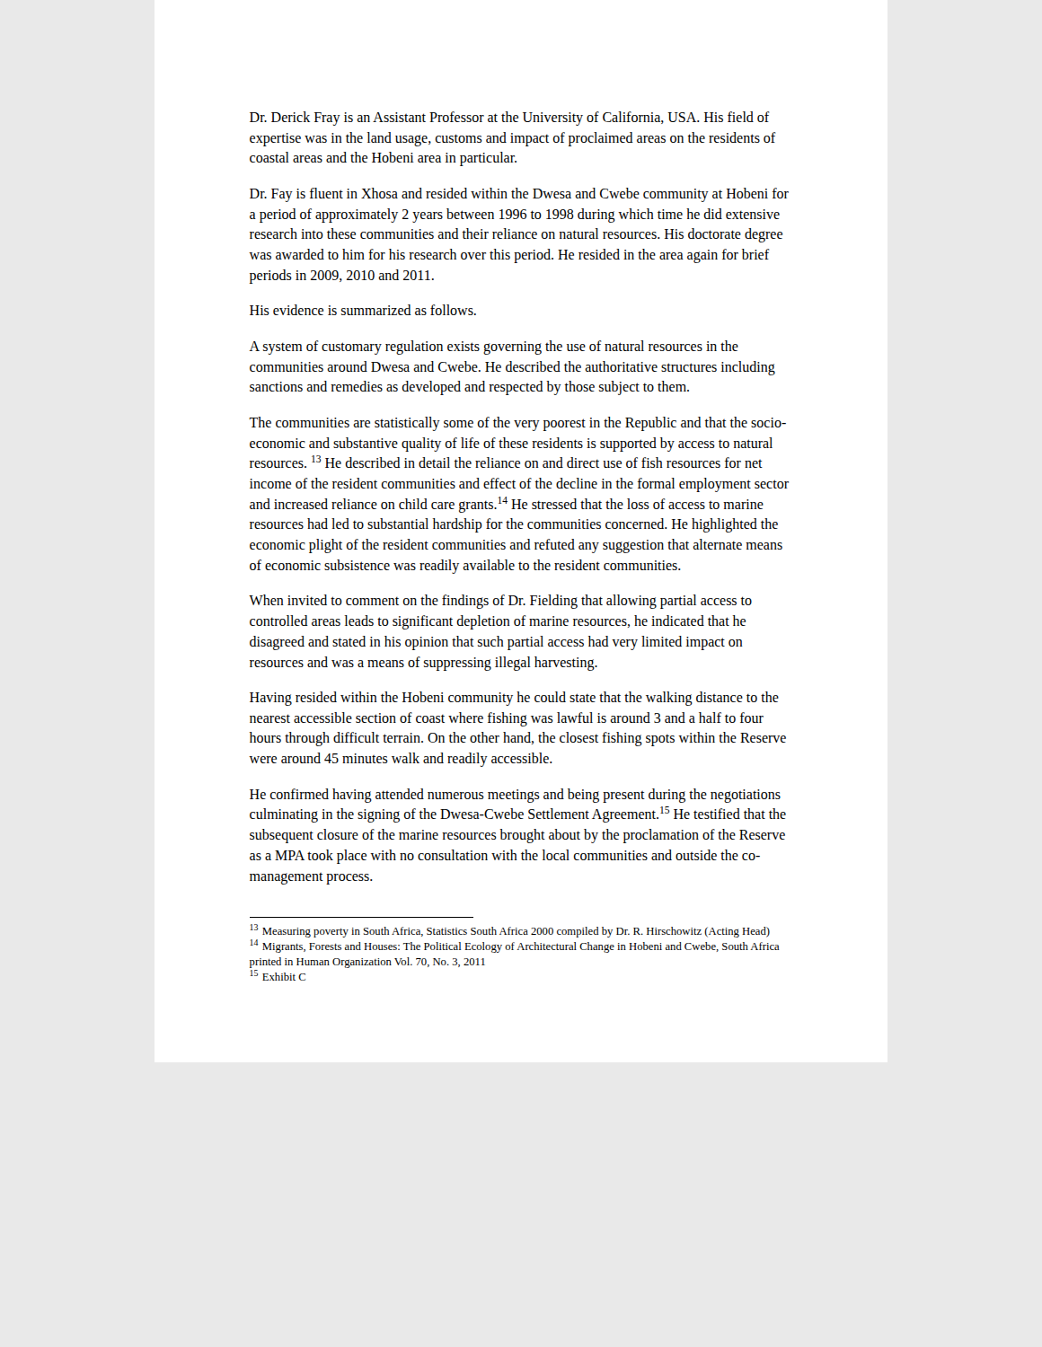Dr. Derick Fray is an Assistant Professor at the University of California, USA. His field of expertise was in the land usage, customs and impact of proclaimed areas on the residents of coastal areas and the Hobeni area in particular.
Dr. Fay is fluent in Xhosa and resided within the Dwesa and Cwebe community at Hobeni for a period of approximately 2 years between 1996 to 1998 during which time he did extensive research into these communities and their reliance on natural resources. His doctorate degree was awarded to him for his research over this period. He resided in the area again for brief periods in 2009, 2010 and 2011.
His evidence is summarized as follows.
A system of customary regulation exists governing the use of natural resources in the communities around Dwesa and Cwebe. He described the authoritative structures including sanctions and remedies as developed and respected by those subject to them.
The communities are statistically some of the very poorest in the Republic and that the socio-economic and substantive quality of life of these residents is supported by access to natural resources. 13 He described in detail the reliance on and direct use of fish resources for net income of the resident communities and effect of the decline in the formal employment sector and increased reliance on child care grants.14 He stressed that the loss of access to marine resources had led to substantial hardship for the communities concerned. He highlighted the economic plight of the resident communities and refuted any suggestion that alternate means of economic subsistence was readily available to the resident communities.
When invited to comment on the findings of Dr. Fielding that allowing partial access to controlled areas leads to significant depletion of marine resources, he indicated that he disagreed and stated in his opinion that such partial access had very limited impact on resources and was a means of suppressing illegal harvesting.
Having resided within the Hobeni community he could state that the walking distance to the nearest accessible section of coast where fishing was lawful is around 3 and a half to four hours through difficult terrain. On the other hand, the closest fishing spots within the Reserve were around 45 minutes walk and readily accessible.
He confirmed having attended numerous meetings and being present during the negotiations culminating in the signing of the Dwesa-Cwebe Settlement Agreement.15 He testified that the subsequent closure of the marine resources brought about by the proclamation of the Reserve as a MPA took place with no consultation with the local communities and outside the co-management process.
13 Measuring poverty in South Africa, Statistics South Africa 2000 compiled by Dr. R. Hirschowitz (Acting Head)
14 Migrants, Forests and Houses: The Political Ecology of Architectural Change in Hobeni and Cwebe, South Africa printed in Human Organization Vol. 70, No. 3, 2011
15 Exhibit C